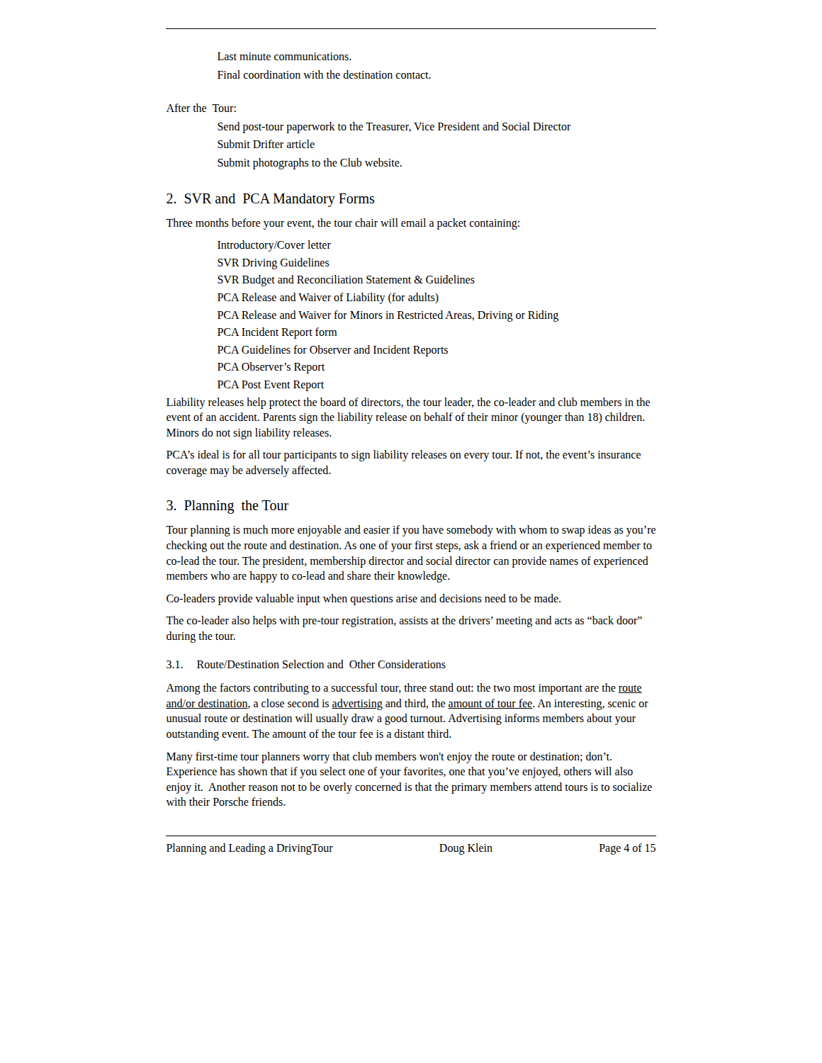Last minute communications.
Final coordination with the destination contact.
After the Tour:
Send post-tour paperwork to the Treasurer, Vice President and Social Director
Submit Drifter article
Submit photographs to the Club website.
2. SVR and PCA Mandatory Forms
Three months before your event, the tour chair will email a packet containing:
Introductory/Cover letter
SVR Driving Guidelines
SVR Budget and Reconciliation Statement & Guidelines
PCA Release and Waiver of Liability (for adults)
PCA Release and Waiver for Minors in Restricted Areas, Driving or Riding
PCA Incident Report form
PCA Guidelines for Observer and Incident Reports
PCA Observer’s Report
PCA Post Event Report
Liability releases help protect the board of directors, the tour leader, the co-leader and club members in the event of an accident. Parents sign the liability release on behalf of their minor (younger than 18) children. Minors do not sign liability releases.
PCA’s ideal is for all tour participants to sign liability releases on every tour. If not, the event’s insurance coverage may be adversely affected.
3. Planning the Tour
Tour planning is much more enjoyable and easier if you have somebody with whom to swap ideas as you’re checking out the route and destination. As one of your first steps, ask a friend or an experienced member to co-lead the tour. The president, membership director and social director can provide names of experienced members who are happy to co-lead and share their knowledge.
Co-leaders provide valuable input when questions arise and decisions need to be made.
The co-leader also helps with pre-tour registration, assists at the drivers’ meeting and acts as “back door” during the tour.
3.1. Route/Destination Selection and Other Considerations
Among the factors contributing to a successful tour, three stand out: the two most important are the route and/or destination, a close second is advertising and third, the amount of tour fee. An interesting, scenic or unusual route or destination will usually draw a good turnout. Advertising informs members about your outstanding event. The amount of the tour fee is a distant third.
Many first-time tour planners worry that club members won't enjoy the route or destination; don’t. Experience has shown that if you select one of your favorites, one that you’ve enjoyed, others will also enjoy it. Another reason not to be overly concerned is that the primary members attend tours is to socialize with their Porsche friends.
Planning and Leading a DrivingTour Doug Klein Page 4 of 15